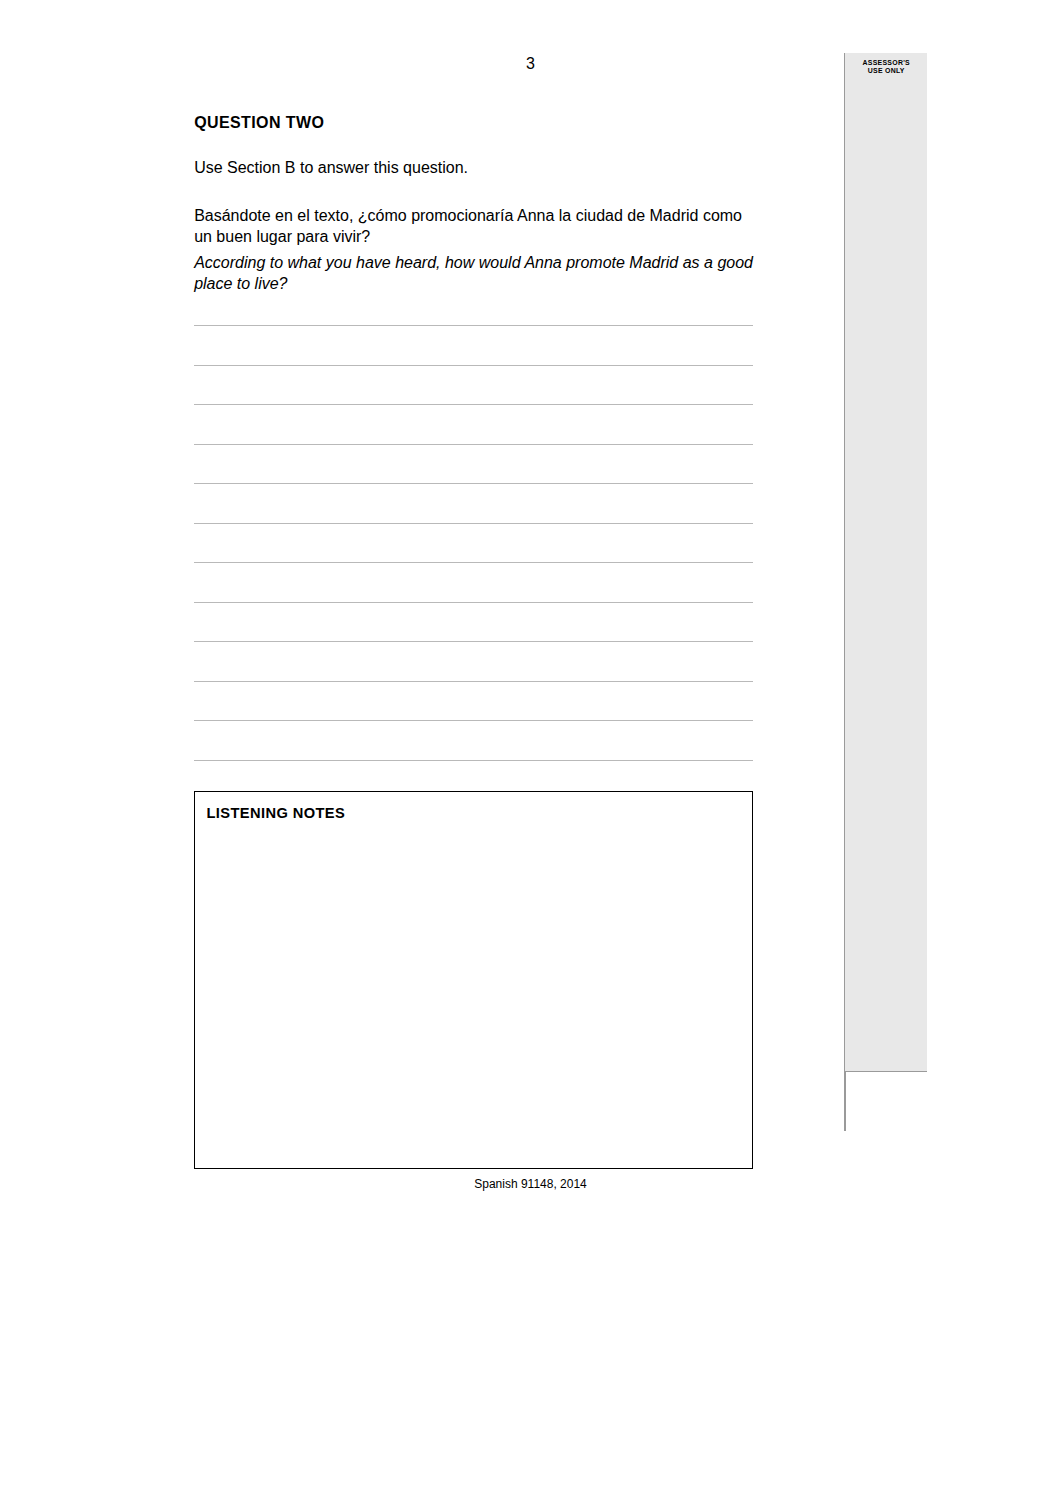ASSESSOR'S
USE ONLY
3
QUESTION TWO
Use Section B to answer this question.
Basándote en el texto, ¿cómo promocionaría Anna la ciudad de Madrid como un buen lugar para vivir?
According to what you have heard, how would Anna promote Madrid as a good place to live?
LISTENING NOTES
Spanish 91148, 2014